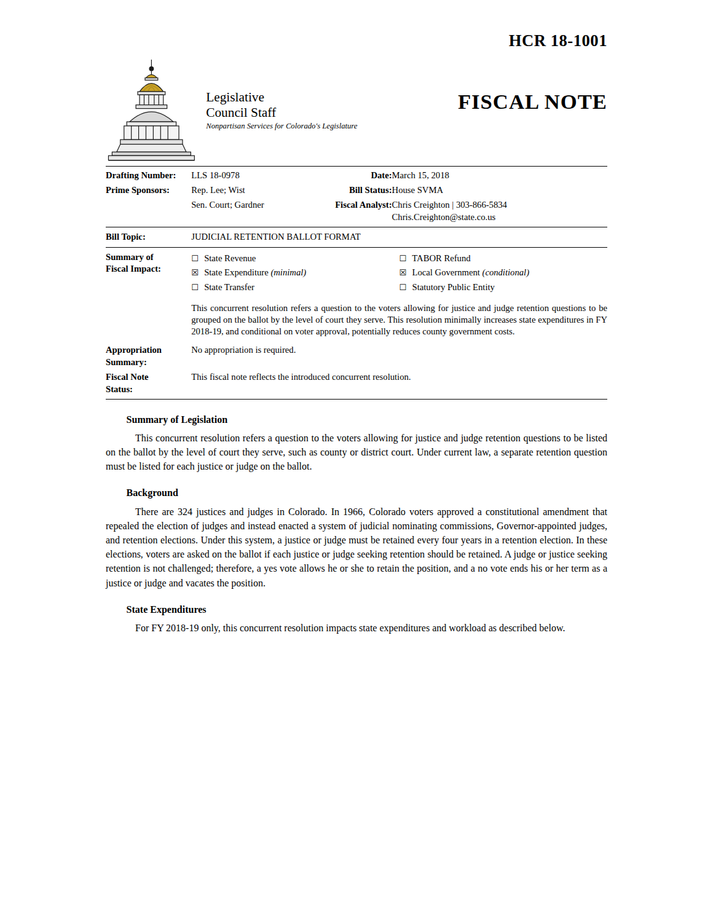HCR 18-1001
Legislative
Council Staff
Nonpartisan Services for Colorado's Legislature
FISCAL NOTE
| Drafting Number: | LLS 18-0978 | Date: | March 15, 2018 |
| Prime Sponsors: | Rep. Lee; Wist | Bill Status: | House SVMA |
| | Sen. Court; Gardner | Fiscal Analyst: | Chris Creighton / 303-866-5834 Chris.Creighton@state.co.us |
| Bill Topic: | JUDICIAL RETENTION BALLOT FORMAT |
| Summary of Fiscal Impact: | / ☐ State Revenue / ☐ TABOR Refund / / ☒ State Expenditure (minimal) / ☒ Local Government (conditional) / / ☐ State Transfer / ☐ Statutory Public Entity / This concurrent resolution refers a question to the voters allowing for justice and judge retention questions to be grouped on the ballot by the level of court they serve. This resolution minimally increases state expenditures in FY 2018-19, and conditional on voter approval, potentially reduces county government costs. |
| Appropriation Summary: | No appropriation is required. |
| Fiscal Note Status: | This fiscal note reflects the introduced concurrent resolution. |
Summary of Legislation
This concurrent resolution refers a question to the voters allowing for justice and judge retention questions to be listed on the ballot by the level of court they serve, such as county or district court. Under current law, a separate retention question must be listed for each justice or judge on the ballot.
Background
There are 324 justices and judges in Colorado. In 1966, Colorado voters approved a constitutional amendment that repealed the election of judges and instead enacted a system of judicial nominating commissions, Governor-appointed judges, and retention elections. Under this system, a justice or judge must be retained every four years in a retention election. In these elections, voters are asked on the ballot if each justice or judge seeking retention should be retained. A judge or justice seeking retention is not challenged; therefore, a yes vote allows he or she to retain the position, and a no vote ends his or her term as a justice or judge and vacates the position.
State Expenditures
For FY 2018-19 only, this concurrent resolution impacts state expenditures and workload as described below.